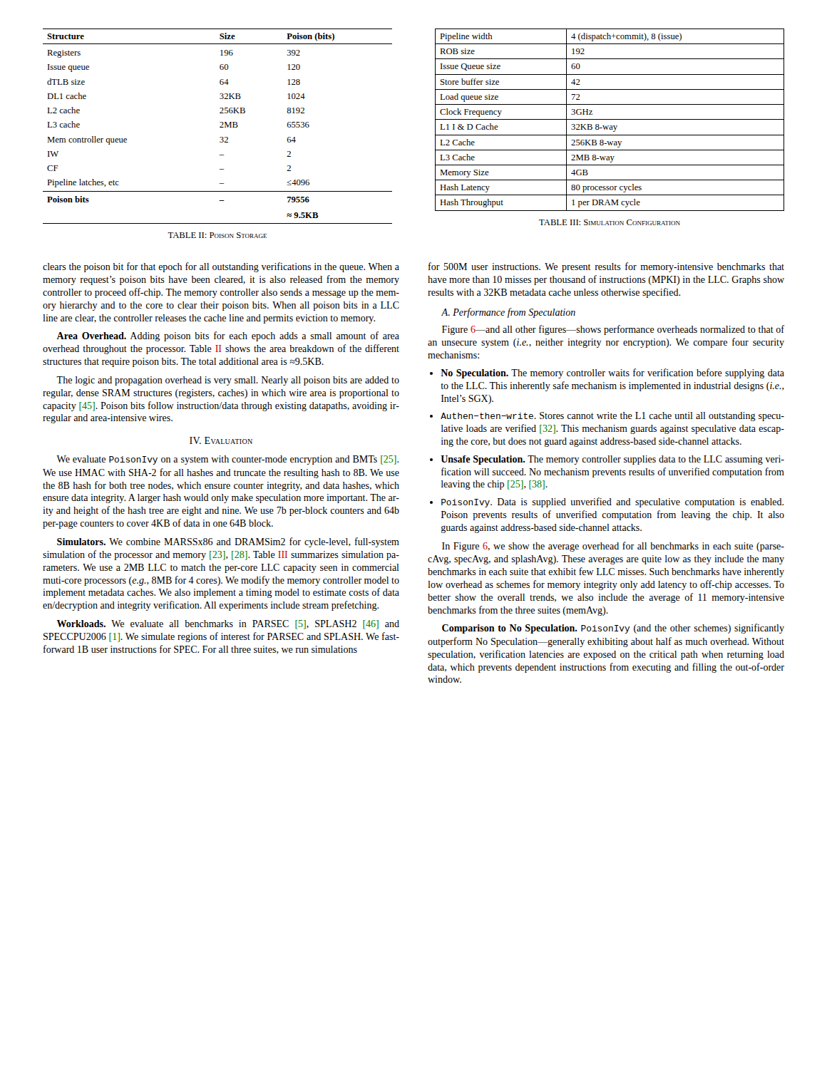| Structure | Size | Poison (bits) |
| --- | --- | --- |
| Registers | 196 | 392 |
| Issue queue | 60 | 120 |
| dTLB size | 64 | 128 |
| DL1 cache | 32KB | 1024 |
| L2 cache | 256KB | 8192 |
| L3 cache | 2MB | 65536 |
| Mem controller queue | 32 | 64 |
| IW | – | 2 |
| CF | – | 2 |
| Pipeline latches, etc | – | ≤4096 |
| Poison bits | – | 79556 |
| | | ≈ 9.5KB |
TABLE II: Poison Storage
| Pipeline width | 4 (dispatch+commit), 8 (issue) |
| ROB size | 192 |
| Issue Queue size | 60 |
| Store buffer size | 42 |
| Load queue size | 72 |
| Clock Frequency | 3GHz |
| L1 I & D Cache | 32KB 8-way |
| L2 Cache | 256KB 8-way |
| L3 Cache | 2MB 8-way |
| Memory Size | 4GB |
| Hash Latency | 80 processor cycles |
| Hash Throughput | 1 per DRAM cycle |
TABLE III: Simulation Configuration
clears the poison bit for that epoch for all outstanding verifications in the queue. When a memory request’s poison bits have been cleared, it is also released from the memory controller to proceed off-chip. The memory controller also sends a message up the memory hierarchy and to the core to clear their poison bits. When all poison bits in a LLC line are clear, the controller releases the cache line and permits eviction to memory.
Area Overhead. Adding poison bits for each epoch adds a small amount of area overhead throughout the processor. Table II shows the area breakdown of the different structures that require poison bits. The total additional area is ≈9.5KB.
The logic and propagation overhead is very small. Nearly all poison bits are added to regular, dense SRAM structures (registers, caches) in which wire area is proportional to capacity [45]. Poison bits follow instruction/data through existing datapaths, avoiding irregular and area-intensive wires.
IV. Evaluation
We evaluate PoisonIvy on a system with counter-mode encryption and BMTs [25]. We use HMAC with SHA-2 for all hashes and truncate the resulting hash to 8B. We use the 8B hash for both tree nodes, which ensure counter integrity, and data hashes, which ensure data integrity. A larger hash would only make speculation more important. The arity and height of the hash tree are eight and nine. We use 7b per-block counters and 64b per-page counters to cover 4KB of data in one 64B block.
Simulators. We combine MARSSx86 and DRAMSim2 for cycle-level, full-system simulation of the processor and memory [23], [28]. Table III summarizes simulation parameters. We use a 2MB LLC to match the per-core LLC capacity seen in commercial muti-core processors (e.g., 8MB for 4 cores). We modify the memory controller model to implement metadata caches. We also implement a timing model to estimate costs of data en/decryption and integrity verification. All experiments include stream prefetching.
Workloads. We evaluate all benchmarks in PARSEC [5], SPLASH2 [46] and SPECCPU2006 [1]. We simulate regions of interest for PARSEC and SPLASH. We fast-forward 1B user instructions for SPEC. For all three suites, we run simulations
for 500M user instructions. We present results for memory-intensive benchmarks that have more than 10 misses per thousand of instructions (MPKI) in the LLC. Graphs show results with a 32KB metadata cache unless otherwise specified.
A. Performance from Speculation
Figure 6—and all other figures—shows performance overheads normalized to that of an unsecure system (i.e., neither integrity nor encryption). We compare four security mechanisms:
No Speculation. The memory controller waits for verification before supplying data to the LLC. This inherently safe mechanism is implemented in industrial designs (i.e., Intel’s SGX).
Authen−then−write. Stores cannot write the L1 cache until all outstanding speculative loads are verified [32]. This mechanism guards against speculative data escaping the core, but does not guard against address-based side-channel attacks.
Unsafe Speculation. The memory controller supplies data to the LLC assuming verification will succeed. No mechanism prevents results of unverified computation from leaving the chip [25], [38].
PoisonIvy. Data is supplied unverified and speculative computation is enabled. Poison prevents results of unverified computation from leaving the chip. It also guards against address-based side-channel attacks.
In Figure 6, we show the average overhead for all benchmarks in each suite (parsecAvg, specAvg, and splashAvg). These averages are quite low as they include the many benchmarks in each suite that exhibit few LLC misses. Such benchmarks have inherently low overhead as schemes for memory integrity only add latency to off-chip accesses. To better show the overall trends, we also include the average of 11 memory-intensive benchmarks from the three suites (memAvg).
Comparison to No Speculation. PoisonIvy (and the other schemes) significantly outperform No Speculation—generally exhibiting about half as much overhead. Without speculation, verification latencies are exposed on the critical path when returning load data, which prevents dependent instructions from executing and filling the out-of-order window.